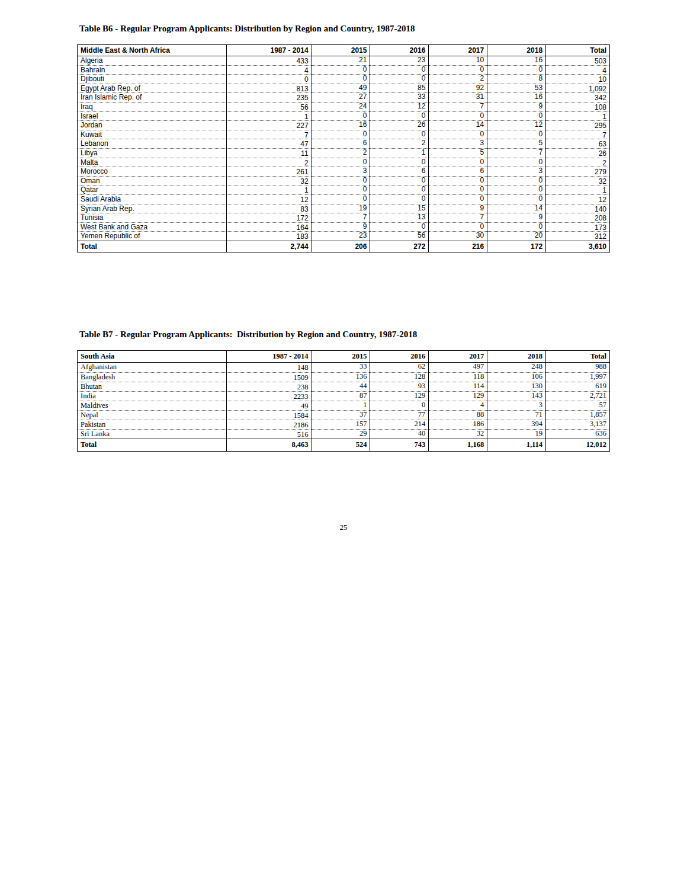Table B6 - Regular Program Applicants: Distribution by Region and Country, 1987-2018
| Middle East & North Africa | 1987 - 2014 | 2015 | 2016 | 2017 | 2018 | Total |
| --- | --- | --- | --- | --- | --- | --- |
| Algeria | 433 | 21 | 23 | 10 | 16 | 503 |
| Bahrain | 4 | 0 | 0 | 0 | 0 | 4 |
| Djibouti | 0 | 0 | 0 | 2 | 8 | 10 |
| Egypt Arab Rep. of | 813 | 49 | 85 | 92 | 53 | 1,092 |
| Iran Islamic Rep. of | 235 | 27 | 33 | 31 | 16 | 342 |
| Iraq | 56 | 24 | 12 | 7 | 9 | 108 |
| Israel | 1 | 0 | 0 | 0 | 0 | 1 |
| Jordan | 227 | 16 | 26 | 14 | 12 | 295 |
| Kuwait | 7 | 0 | 0 | 0 | 0 | 7 |
| Lebanon | 47 | 6 | 2 | 3 | 5 | 63 |
| Libya | 11 | 2 | 1 | 5 | 7 | 26 |
| Malta | 2 | 0 | 0 | 0 | 0 | 2 |
| Morocco | 261 | 3 | 6 | 6 | 3 | 279 |
| Oman | 32 | 0 | 0 | 0 | 0 | 32 |
| Qatar | 1 | 0 | 0 | 0 | 0 | 1 |
| Saudi Arabia | 12 | 0 | 0 | 0 | 0 | 12 |
| Syrian Arab Rep. | 83 | 19 | 15 | 9 | 14 | 140 |
| Tunisia | 172 | 7 | 13 | 7 | 9 | 208 |
| West Bank and Gaza | 164 | 9 | 0 | 0 | 0 | 173 |
| Yemen Republic of | 183 | 23 | 56 | 30 | 20 | 312 |
| Total | 2,744 | 206 | 272 | 216 | 172 | 3,610 |
Table B7 - Regular Program Applicants: Distribution by Region and Country, 1987-2018
| South Asia | 1987 - 2014 | 2015 | 2016 | 2017 | 2018 | Total |
| --- | --- | --- | --- | --- | --- | --- |
| Afghanistan | 148 | 33 | 62 | 497 | 248 | 988 |
| Bangladesh | 1509 | 136 | 128 | 118 | 106 | 1,997 |
| Bhutan | 238 | 44 | 93 | 114 | 130 | 619 |
| India | 2233 | 87 | 129 | 129 | 143 | 2,721 |
| Maldives | 49 | 1 | 0 | 4 | 3 | 57 |
| Nepal | 1584 | 37 | 77 | 88 | 71 | 1,857 |
| Pakistan | 2186 | 157 | 214 | 186 | 394 | 3,137 |
| Sri Lanka | 516 | 29 | 40 | 32 | 19 | 636 |
| Total | 8,463 | 524 | 743 | 1,168 | 1,114 | 12,012 |
25